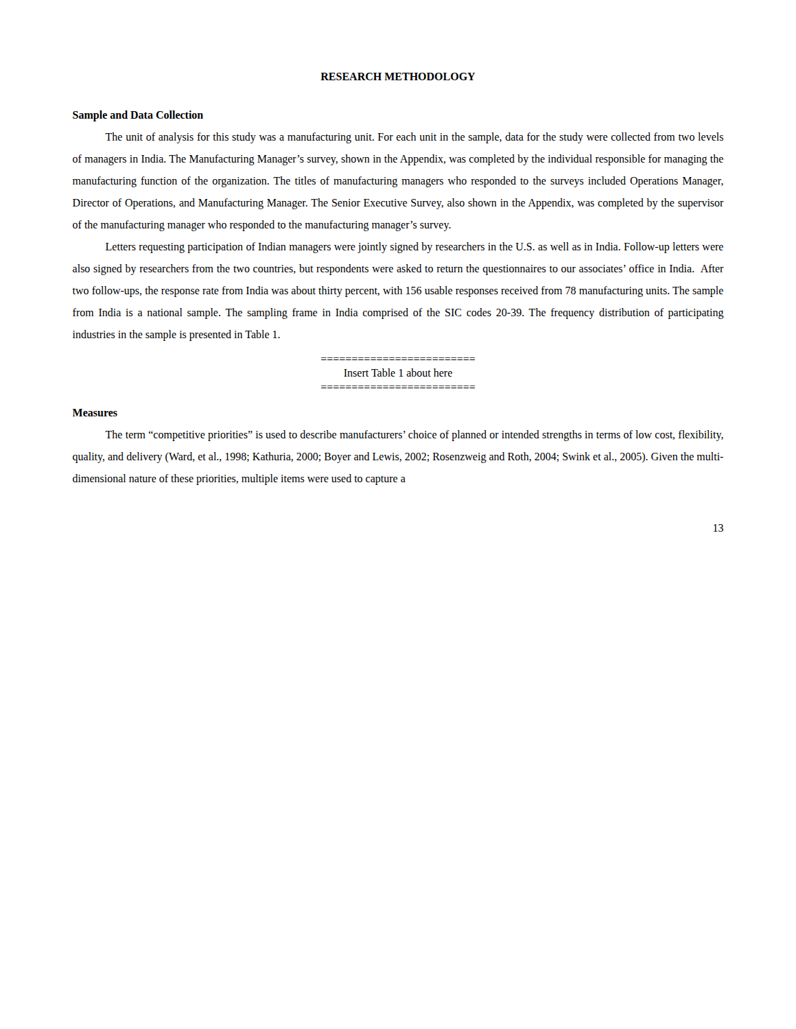RESEARCH METHODOLOGY
Sample and Data Collection
The unit of analysis for this study was a manufacturing unit. For each unit in the sample, data for the study were collected from two levels of managers in India. The Manufacturing Manager’s survey, shown in the Appendix, was completed by the individual responsible for managing the manufacturing function of the organization. The titles of manufacturing managers who responded to the surveys included Operations Manager, Director of Operations, and Manufacturing Manager. The Senior Executive Survey, also shown in the Appendix, was completed by the supervisor of the manufacturing manager who responded to the manufacturing manager’s survey.
Letters requesting participation of Indian managers were jointly signed by researchers in the U.S. as well as in India. Follow-up letters were also signed by researchers from the two countries, but respondents were asked to return the questionnaires to our associates’ office in India. After two follow-ups, the response rate from India was about thirty percent, with 156 usable responses received from 78 manufacturing units. The sample from India is a national sample. The sampling frame in India comprised of the SIC codes 20-39. The frequency distribution of participating industries in the sample is presented in Table 1.
=========================
Insert Table 1 about here
=========================
Measures
The term “competitive priorities” is used to describe manufacturers’ choice of planned or intended strengths in terms of low cost, flexibility, quality, and delivery (Ward, et al., 1998; Kathuria, 2000; Boyer and Lewis, 2002; Rosenzweig and Roth, 2004; Swink et al., 2005). Given the multi-dimensional nature of these priorities, multiple items were used to capture a
13